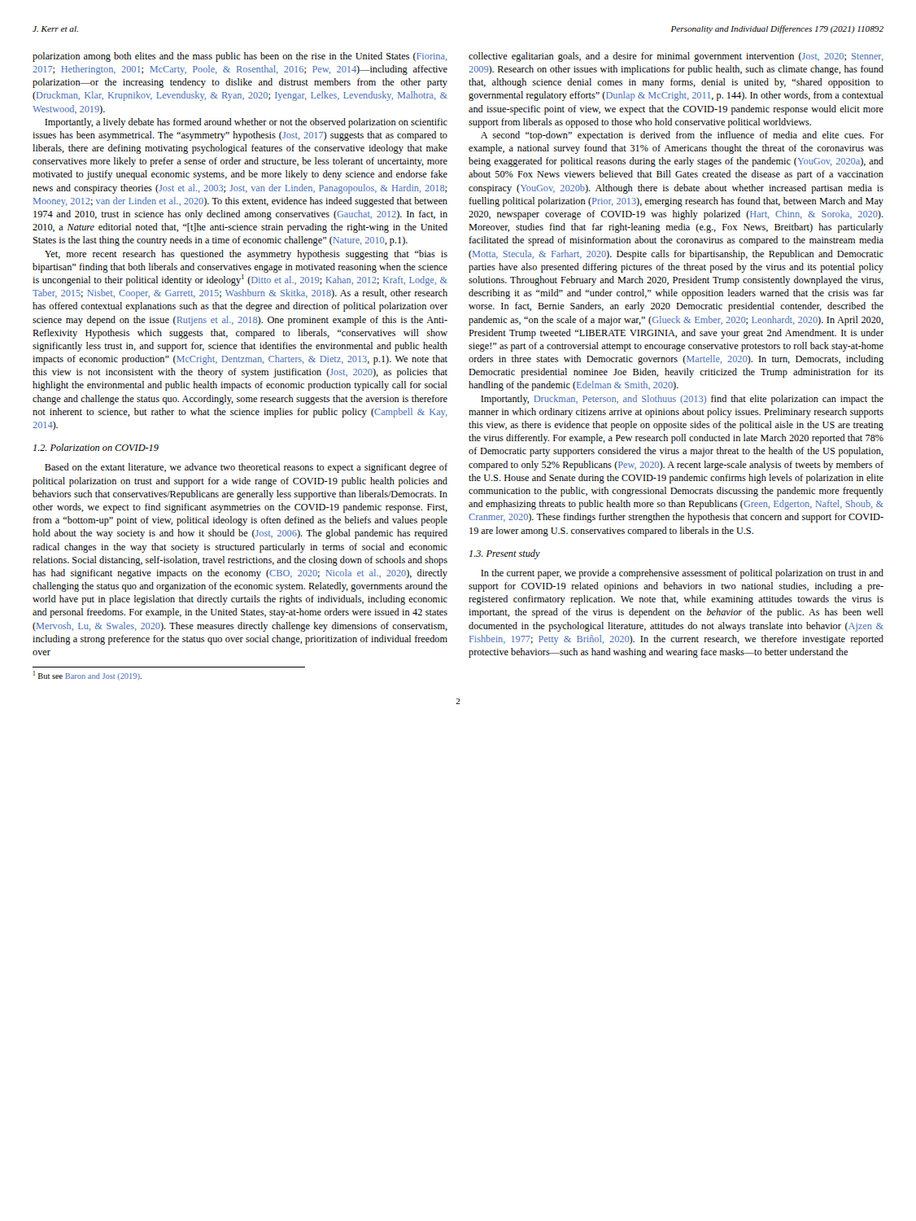J. Kerr et al.
Personality and Individual Differences 179 (2021) 110892
polarization among both elites and the mass public has been on the rise in the United States (Fiorina, 2017; Hetherington, 2001; McCarty, Poole, & Rosenthal, 2016; Pew, 2014)—including affective polarization—or the increasing tendency to dislike and distrust members from the other party (Druckman, Klar, Krupnikov, Levendusky, & Ryan, 2020; Iyengar, Lelkes, Levendusky, Malhotra, & Westwood, 2019).
Importantly, a lively debate has formed around whether or not the observed polarization on scientific issues has been asymmetrical. The “asymmetry” hypothesis (Jost, 2017) suggests that as compared to liberals, there are defining motivating psychological features of the conservative ideology that make conservatives more likely to prefer a sense of order and structure, be less tolerant of uncertainty, more motivated to justify unequal economic systems, and be more likely to deny science and endorse fake news and conspiracy theories (Jost et al., 2003; Jost, van der Linden, Panagopoulos, & Hardin, 2018; Mooney, 2012; van der Linden et al., 2020). To this extent, evidence has indeed suggested that between 1974 and 2010, trust in science has only declined among conservatives (Gauchat, 2012). In fact, in 2010, a Nature editorial noted that, “[t]he anti-science strain pervading the right-wing in the United States is the last thing the country needs in a time of economic challenge” (Nature, 2010, p.1).
Yet, more recent research has questioned the asymmetry hypothesis suggesting that “bias is bipartisan” finding that both liberals and conservatives engage in motivated reasoning when the science is uncongenial to their political identity or ideology1 (Ditto et al., 2019; Kahan, 2012; Kraft, Lodge, & Taber, 2015; Nisbet, Cooper, & Garrett, 2015; Washburn & Skitka, 2018). As a result, other research has offered contextual explanations such as that the degree and direction of political polarization over science may depend on the issue (Rutjens et al., 2018). One prominent example of this is the Anti-Reflexivity Hypothesis which suggests that, compared to liberals, “conservatives will show significantly less trust in, and support for, science that identifies the environmental and public health impacts of economic production” (McCright, Dentzman, Charters, & Dietz, 2013, p.1). We note that this view is not inconsistent with the theory of system justification (Jost, 2020), as policies that highlight the environmental and public health impacts of economic production typically call for social change and challenge the status quo. Accordingly, some research suggests that the aversion is therefore not inherent to science, but rather to what the science implies for public policy (Campbell & Kay, 2014).
1.2. Polarization on COVID-19
Based on the extant literature, we advance two theoretical reasons to expect a significant degree of political polarization on trust and support for a wide range of COVID-19 public health policies and behaviors such that conservatives/Republicans are generally less supportive than liberals/Democrats. In other words, we expect to find significant asymmetries on the COVID-19 pandemic response. First, from a “bottom-up” point of view, political ideology is often defined as the beliefs and values people hold about the way society is and how it should be (Jost, 2006). The global pandemic has required radical changes in the way that society is structured particularly in terms of social and economic relations. Social distancing, self-isolation, travel restrictions, and the closing down of schools and shops has had significant negative impacts on the economy (CBO, 2020; Nicola et al., 2020), directly challenging the status quo and organization of the economic system. Relatedly, governments around the world have put in place legislation that directly curtails the rights of individuals, including economic and personal freedoms. For example, in the United States, stay-at-home orders were issued in 42 states (Mervosh, Lu, & Swales, 2020). These measures directly challenge key dimensions of conservatism, including a strong preference for the status quo over social change, prioritization of individual freedom over
collective egalitarian goals, and a desire for minimal government intervention (Jost, 2020; Stenner, 2009). Research on other issues with implications for public health, such as climate change, has found that, although science denial comes in many forms, denial is united by, “shared opposition to governmental regulatory efforts” (Dunlap & McCright, 2011, p. 144). In other words, from a contextual and issue-specific point of view, we expect that the COVID-19 pandemic response would elicit more support from liberals as opposed to those who hold conservative political worldviews.
A second “top-down” expectation is derived from the influence of media and elite cues. For example, a national survey found that 31% of Americans thought the threat of the coronavirus was being exaggerated for political reasons during the early stages of the pandemic (YouGov, 2020a), and about 50% Fox News viewers believed that Bill Gates created the disease as part of a vaccination conspiracy (YouGov, 2020b). Although there is debate about whether increased partisan media is fuelling political polarization (Prior, 2013), emerging research has found that, between March and May 2020, newspaper coverage of COVID-19 was highly polarized (Hart, Chinn, & Soroka, 2020). Moreover, studies find that far right-leaning media (e.g., Fox News, Breitbart) has particularly facilitated the spread of misinformation about the coronavirus as compared to the mainstream media (Motta, Stecula, & Farhart, 2020). Despite calls for bipartisanship, the Republican and Democratic parties have also presented differing pictures of the threat posed by the virus and its potential policy solutions. Throughout February and March 2020, President Trump consistently downplayed the virus, describing it as “mild” and “under control,” while opposition leaders warned that the crisis was far worse. In fact, Bernie Sanders, an early 2020 Democratic presidential contender, described the pandemic as, “on the scale of a major war,” (Glueck & Ember, 2020; Leonhardt, 2020). In April 2020, President Trump tweeted “LIBERATE VIRGINIA, and save your great 2nd Amendment. It is under siege!” as part of a controversial attempt to encourage conservative protestors to roll back stay-at-home orders in three states with Democratic governors (Martelle, 2020). In turn, Democrats, including Democratic presidential nominee Joe Biden, heavily criticized the Trump administration for its handling of the pandemic (Edelman & Smith, 2020).
Importantly, Druckman, Peterson, and Slothuus (2013) find that elite polarization can impact the manner in which ordinary citizens arrive at opinions about policy issues. Preliminary research supports this view, as there is evidence that people on opposite sides of the political aisle in the US are treating the virus differently. For example, a Pew research poll conducted in late March 2020 reported that 78% of Democratic party supporters considered the virus a major threat to the health of the US population, compared to only 52% Republicans (Pew, 2020). A recent large-scale analysis of tweets by members of the U.S. House and Senate during the COVID-19 pandemic confirms high levels of polarization in elite communication to the public, with congressional Democrats discussing the pandemic more frequently and emphasizing threats to public health more so than Republicans (Green, Edgerton, Naftel, Shoub, & Cranmer, 2020). These findings further strengthen the hypothesis that concern and support for COVID-19 are lower among U.S. conservatives compared to liberals in the U.S.
1.3. Present study
In the current paper, we provide a comprehensive assessment of political polarization on trust in and support for COVID-19 related opinions and behaviors in two national studies, including a pre-registered confirmatory replication. We note that, while examining attitudes towards the virus is important, the spread of the virus is dependent on the behavior of the public. As has been well documented in the psychological literature, attitudes do not always translate into behavior (Ajzen & Fishbein, 1977; Petty & Briñol, 2020). In the current research, we therefore investigate reported protective behaviors—such as hand washing and wearing face masks—to better understand the
1 But see Baron and Jost (2019).
2